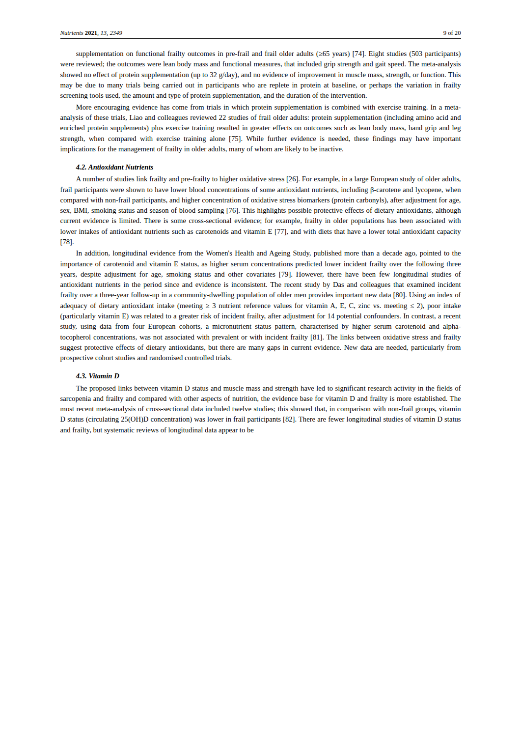Nutrients 2021, 13, 2349 9 of 20
supplementation on functional frailty outcomes in pre-frail and frail older adults (≥65 years) [74]. Eight studies (503 participants) were reviewed; the outcomes were lean body mass and functional measures, that included grip strength and gait speed. The meta-analysis showed no effect of protein supplementation (up to 32 g/day), and no evidence of improvement in muscle mass, strength, or function. This may be due to many trials being carried out in participants who are replete in protein at baseline, or perhaps the variation in frailty screening tools used, the amount and type of protein supplementation, and the duration of the intervention.
More encouraging evidence has come from trials in which protein supplementation is combined with exercise training. In a meta-analysis of these trials, Liao and colleagues reviewed 22 studies of frail older adults: protein supplementation (including amino acid and enriched protein supplements) plus exercise training resulted in greater effects on outcomes such as lean body mass, hand grip and leg strength, when compared with exercise training alone [75]. While further evidence is needed, these findings may have important implications for the management of frailty in older adults, many of whom are likely to be inactive.
4.2. Antioxidant Nutrients
A number of studies link frailty and pre-frailty to higher oxidative stress [26]. For example, in a large European study of older adults, frail participants were shown to have lower blood concentrations of some antioxidant nutrients, including β-carotene and lycopene, when compared with non-frail participants, and higher concentration of oxidative stress biomarkers (protein carbonyls), after adjustment for age, sex, BMI, smoking status and season of blood sampling [76]. This highlights possible protective effects of dietary antioxidants, although current evidence is limited. There is some cross-sectional evidence; for example, frailty in older populations has been associated with lower intakes of antioxidant nutrients such as carotenoids and vitamin E [77], and with diets that have a lower total antioxidant capacity [78].
In addition, longitudinal evidence from the Women's Health and Ageing Study, published more than a decade ago, pointed to the importance of carotenoid and vitamin E status, as higher serum concentrations predicted lower incident frailty over the following three years, despite adjustment for age, smoking status and other covariates [79]. However, there have been few longitudinal studies of antioxidant nutrients in the period since and evidence is inconsistent. The recent study by Das and colleagues that examined incident frailty over a three-year follow-up in a community-dwelling population of older men provides important new data [80]. Using an index of adequacy of dietary antioxidant intake (meeting ≥ 3 nutrient reference values for vitamin A, E, C, zinc vs. meeting ≤ 2), poor intake (particularly vitamin E) was related to a greater risk of incident frailty, after adjustment for 14 potential confounders. In contrast, a recent study, using data from four European cohorts, a micronutrient status pattern, characterised by higher serum carotenoid and alpha-tocopherol concentrations, was not associated with prevalent or with incident frailty [81]. The links between oxidative stress and frailty suggest protective effects of dietary antioxidants, but there are many gaps in current evidence. New data are needed, particularly from prospective cohort studies and randomised controlled trials.
4.3. Vitamin D
The proposed links between vitamin D status and muscle mass and strength have led to significant research activity in the fields of sarcopenia and frailty and compared with other aspects of nutrition, the evidence base for vitamin D and frailty is more established. The most recent meta-analysis of cross-sectional data included twelve studies; this showed that, in comparison with non-frail groups, vitamin D status (circulating 25(OH)D concentration) was lower in frail participants [82]. There are fewer longitudinal studies of vitamin D status and frailty, but systematic reviews of longitudinal data appear to be